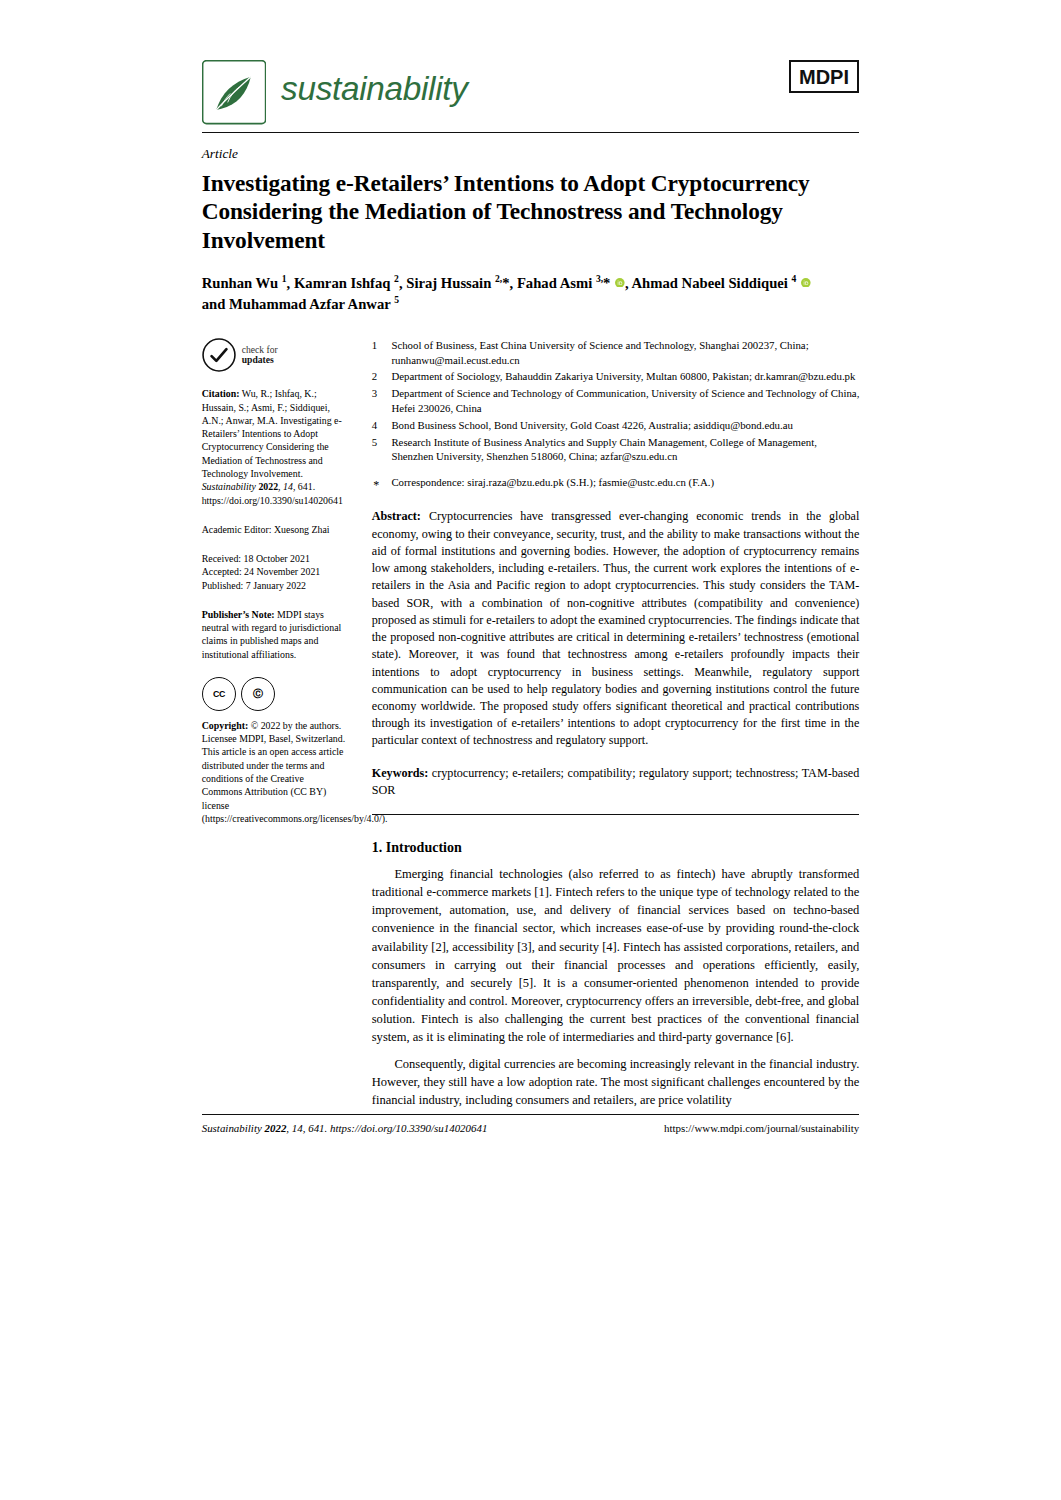sustainability
MDPI
Article
Investigating e-Retailers’ Intentions to Adopt Cryptocurrency Considering the Mediation of Technostress and Technology Involvement
Runhan Wu 1, Kamran Ishfaq 2, Siraj Hussain 2,*, Fahad Asmi 3,* , Ahmad Nabeel Siddiquei 4
and Muhammad Azfar Anwar 5
check for updates
Citation: Wu, R.; Ishfaq, K.; Hussain, S.; Asmi, F.; Siddiquei, A.N.; Anwar, M.A. Investigating e-Retailers’ Intentions to Adopt Cryptocurrency Considering the Mediation of Technostress and Technology Involvement. Sustainability 2022, 14, 641. https://doi.org/10.3390/su14020641
Academic Editor: Xuesong Zhai
Received: 18 October 2021
Accepted: 24 November 2021
Published: 7 January 2022
Publisher’s Note: MDPI stays neutral with regard to jurisdictional claims in published maps and institutional affiliations.
CC
Ⓒ
Copyright: © 2022 by the authors. Licensee MDPI, Basel, Switzerland. This article is an open access article distributed under the terms and conditions of the Creative Commons Attribution (CC BY) license (https://creativecommons.org/licenses/by/4.0/).
School of Business, East China University of Science and Technology, Shanghai 200237, China; runhanwu@mail.ecust.edu.cn
Department of Sociology, Bahauddin Zakariya University, Multan 60800, Pakistan; dr.kamran@bzu.edu.pk
Department of Science and Technology of Communication, University of Science and Technology of China, Hefei 230026, China
Bond Business School, Bond University, Gold Coast 4226, Australia; asiddiqu@bond.edu.au
Research Institute of Business Analytics and Supply Chain Management, College of Management, Shenzhen University, Shenzhen 518060, China; azfar@szu.edu.cn
Correspondence: siraj.raza@bzu.edu.pk (S.H.); fasmie@ustc.edu.cn (F.A.)
Abstract: Cryptocurrencies have transgressed ever-changing economic trends in the global economy, owing to their conveyance, security, trust, and the ability to make transactions without the aid of formal institutions and governing bodies. However, the adoption of cryptocurrency remains low among stakeholders, including e-retailers. Thus, the current work explores the intentions of e-retailers in the Asia and Pacific region to adopt cryptocurrencies. This study considers the TAM-based SOR, with a combination of non-cognitive attributes (compatibility and convenience) proposed as stimuli for e-retailers to adopt the examined cryptocurrencies. The findings indicate that the proposed non-cognitive attributes are critical in determining e-retailers’ technostress (emotional state). Moreover, it was found that technostress among e-retailers profoundly impacts their intentions to adopt cryptocurrency in business settings. Meanwhile, regulatory support communication can be used to help regulatory bodies and governing institutions control the future economy worldwide. The proposed study offers significant theoretical and practical contributions through its investigation of e-retailers’ intentions to adopt cryptocurrency for the first time in the particular context of technostress and regulatory support.
Keywords: cryptocurrency; e-retailers; compatibility; regulatory support; technostress; TAM-based SOR
1. Introduction
Emerging financial technologies (also referred to as fintech) have abruptly transformed traditional e-commerce markets [1]. Fintech refers to the unique type of technology related to the improvement, automation, use, and delivery of financial services based on techno-based convenience in the financial sector, which increases ease-of-use by providing round-the-clock availability [2], accessibility [3], and security [4]. Fintech has assisted corporations, retailers, and consumers in carrying out their financial processes and operations efficiently, easily, transparently, and securely [5]. It is a consumer-oriented phenomenon intended to provide confidentiality and control. Moreover, cryptocurrency offers an irreversible, debt-free, and global solution. Fintech is also challenging the current best practices of the conventional financial system, as it is eliminating the role of intermediaries and third-party governance [6].
Consequently, digital currencies are becoming increasingly relevant in the financial industry. However, they still have a low adoption rate. The most significant challenges encountered by the financial industry, including consumers and retailers, are price volatility
Sustainability 2022, 14, 641. https://doi.org/10.3390/su14020641
https://www.mdpi.com/journal/sustainability